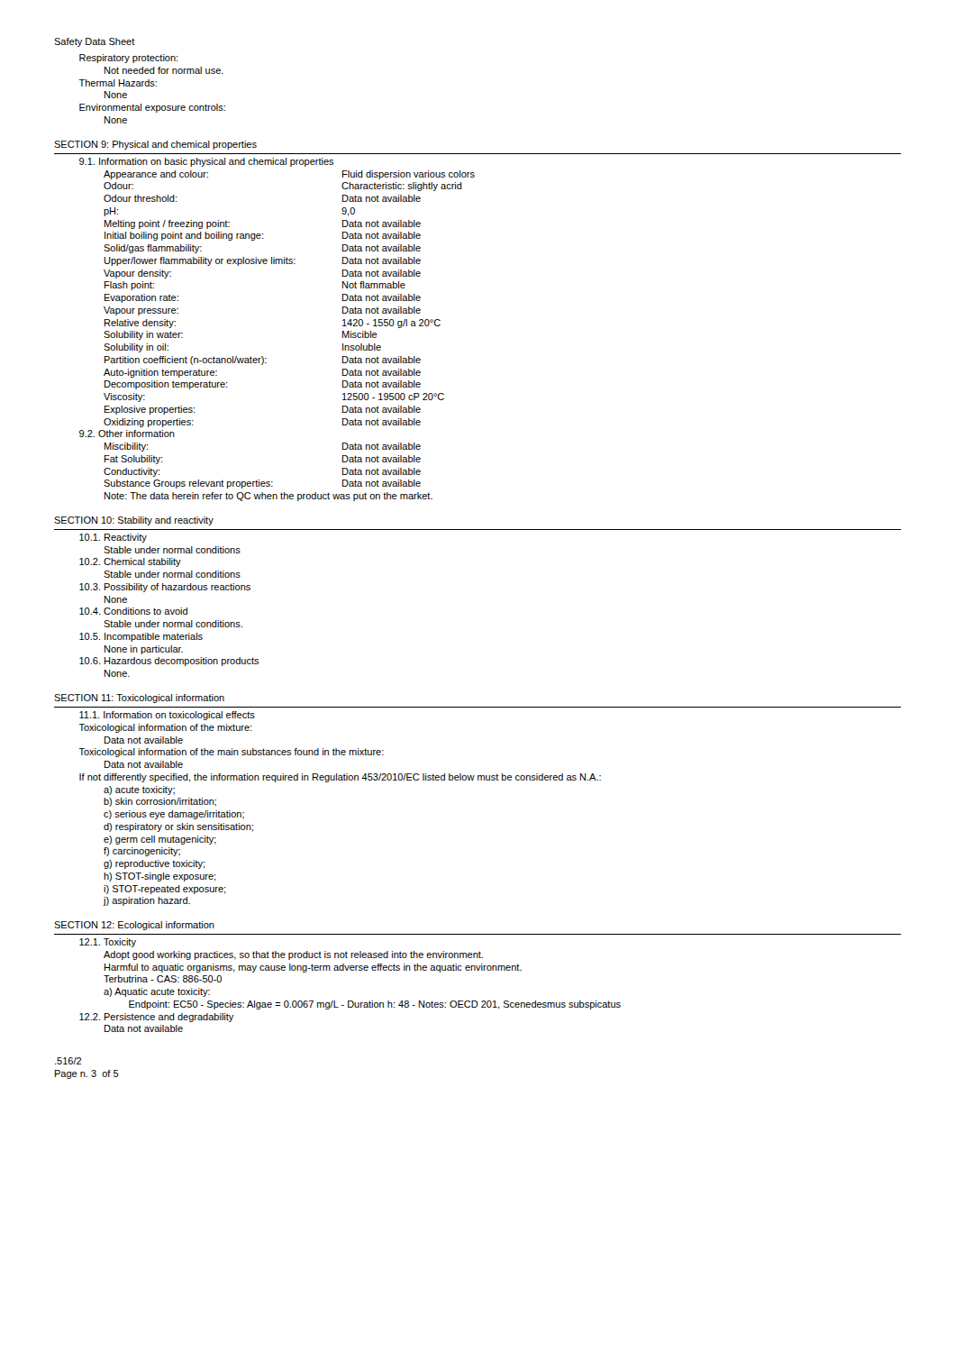Safety Data Sheet
Respiratory protection:
Not needed for normal use.
Thermal Hazards:
None
Environmental exposure controls:
None
SECTION 9: Physical and chemical properties
9.1. Information on basic physical and chemical properties
| Appearance and colour: | Fluid dispersion various colors |
| Odour: | Characteristic: slightly acrid |
| Odour threshold: | Data not available |
| pH: | 9,0 |
| Melting point / freezing point: | Data not available |
| Initial boiling point and boiling range: | Data not available |
| Solid/gas flammability: | Data not available |
| Upper/lower flammability or explosive limits: | Data not available |
| Vapour density: | Data not available |
| Flash point: | Not flammable |
| Evaporation rate: | Data not available |
| Vapour pressure: | Data not available |
| Relative density: | 1420 - 1550 g/l a 20°C |
| Solubility in water: | Miscible |
| Solubility in oil: | Insoluble |
| Partition coefficient (n-octanol/water): | Data not available |
| Auto-ignition temperature: | Data not available |
| Decomposition temperature: | Data not available |
| Viscosity: | 12500 - 19500 cP 20°C |
| Explosive properties: | Data not available |
| Oxidizing properties: | Data not available |
9.2. Other information
| Miscibility: | Data not available |
| Fat Solubility: | Data not available |
| Conductivity: | Data not available |
| Substance Groups relevant properties: | Data not available |
Note: The data herein refer to QC when the product was put on the market.
SECTION 10: Stability and reactivity
10.1. Reactivity
Stable under normal conditions
10.2. Chemical stability
Stable under normal conditions
10.3. Possibility of hazardous reactions
None
10.4. Conditions to avoid
Stable under normal conditions.
10.5. Incompatible materials
None in particular.
10.6. Hazardous decomposition products
None.
SECTION 11: Toxicological information
11.1. Information on toxicological effects
Toxicological information of the mixture:
Data not available
Toxicological information of the main substances found in the mixture:
Data not available
If not differently specified, the information required in Regulation 453/2010/EC listed below must be considered as N.A.:
a) acute toxicity;
b) skin corrosion/irritation;
c) serious eye damage/irritation;
d) respiratory or skin sensitisation;
e) germ cell mutagenicity;
f) carcinogenicity;
g) reproductive toxicity;
h) STOT-single exposure;
i) STOT-repeated exposure;
j) aspiration hazard.
SECTION 12: Ecological information
12.1. Toxicity
Adopt good working practices, so that the product is not released into the environment.
Harmful to aquatic organisms, may cause long-term adverse effects in the aquatic environment.
Terbutrina - CAS: 886-50-0
a) Aquatic acute toxicity:
Endpoint: EC50 - Species: Algae = 0.0067 mg/L - Duration h: 48 - Notes: OECD 201, Scenedesmus subspicatus
12.2. Persistence and degradability
Data not available
.516/2
Page n. 3 of 5